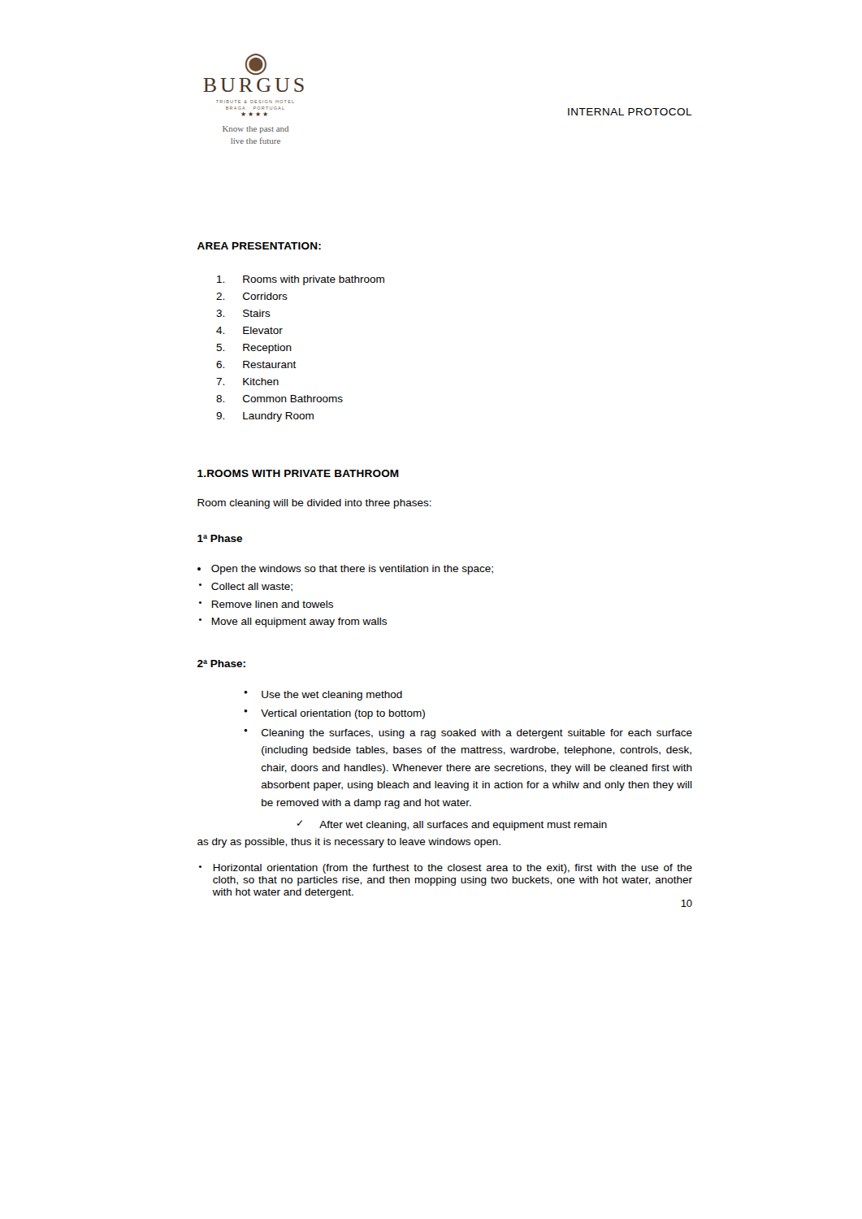◉
BURGUS
TRIBUTE & DESIGN HOTEL
BRAGA · PORTUGAL
★★★★
Know the past and
live the future
INTERNAL PROTOCOL
AREA PRESENTATION:
Rooms with private bathroom
Corridors
Stairs
Elevator
Reception
Restaurant
Kitchen
Common Bathrooms
Laundry Room
1.ROOMS WITH PRIVATE BATHROOM
Room cleaning will be divided into three phases:
1ª Phase
Open the windows so that there is ventilation in the space;
Collect all waste;
Remove linen and towels
Move all equipment away from walls
2ª Phase:
Use the wet cleaning method
Vertical orientation (top to bottom)
Cleaning the surfaces, using a rag soaked with a detergent suitable for each surface (including bedside tables, bases of the mattress, wardrobe, telephone, controls, desk, chair, doors and handles). Whenever there are secretions, they will be cleaned first with absorbent paper, using bleach and leaving it in action for a whilw and only then they will be removed with a damp rag and hot water.
After wet cleaning, all surfaces and equipment must remain
as dry as possible, thus it is necessary to leave windows open.
Horizontal orientation (from the furthest to the closest area to the exit), first with the use of the cloth, so that no particles rise, and then mopping using two buckets, one with hot water, another with hot water and detergent.
10